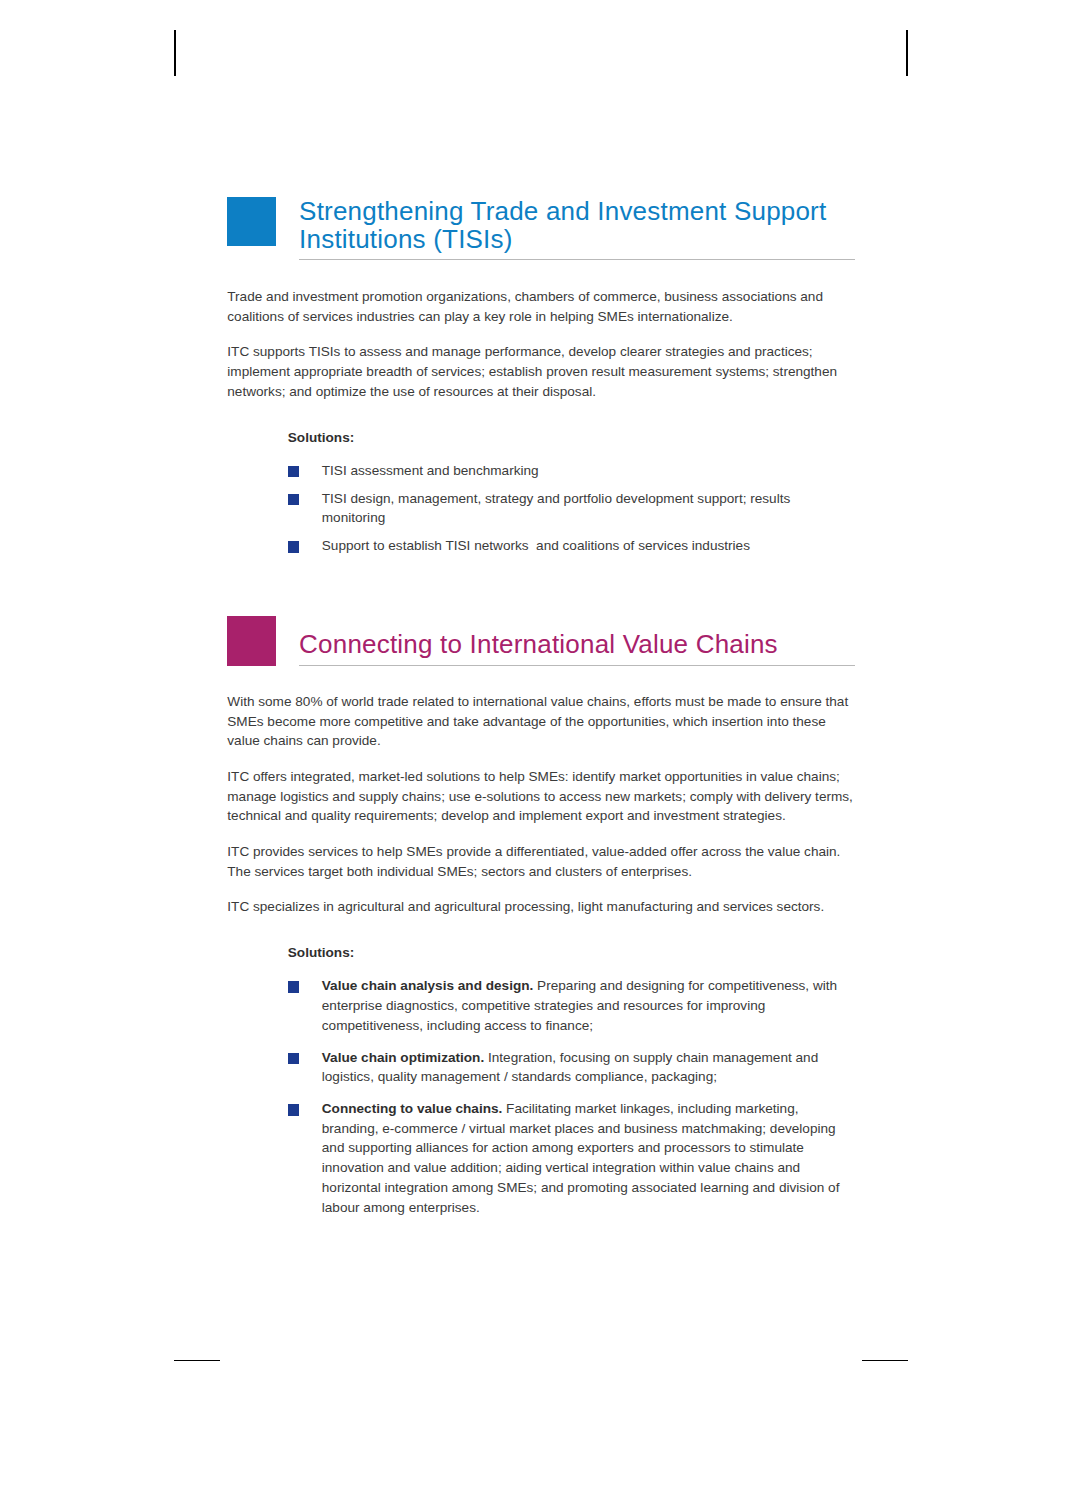Strengthening Trade and Investment Support Institutions (TISIs)
Trade and investment promotion organizations, chambers of commerce, business associations and coalitions of services industries can play a key role in helping SMEs internationalize.
ITC supports TISIs to assess and manage performance, develop clearer strategies and practices; implement appropriate breadth of services; establish proven result measurement systems; strengthen networks; and optimize the use of resources at their disposal.
Solutions:
TISI assessment and benchmarking
TISI design, management, strategy and portfolio development support; results monitoring
Support to establish TISI networks and coalitions of services industries
Connecting to International Value Chains
With some 80% of world trade related to international value chains, efforts must be made to ensure that SMEs become more competitive and take advantage of the opportunities, which insertion into these value chains can provide.
ITC offers integrated, market-led solutions to help SMEs: identify market opportunities in value chains; manage logistics and supply chains; use e-solutions to access new markets; comply with delivery terms, technical and quality requirements; develop and implement export and investment strategies.
ITC provides services to help SMEs provide a differentiated, value-added offer across the value chain. The services target both individual SMEs; sectors and clusters of enterprises.
ITC specializes in agricultural and agricultural processing, light manufacturing and services sectors.
Solutions:
Value chain analysis and design. Preparing and designing for competitiveness, with enterprise diagnostics, competitive strategies and resources for improving competitiveness, including access to finance;
Value chain optimization. Integration, focusing on supply chain management and logistics, quality management / standards compliance, packaging;
Connecting to value chains. Facilitating market linkages, including marketing, branding, e-commerce / virtual market places and business matchmaking; developing and supporting alliances for action among exporters and processors to stimulate innovation and value addition; aiding vertical integration within value chains and horizontal integration among SMEs; and promoting associated learning and division of labour among enterprises.